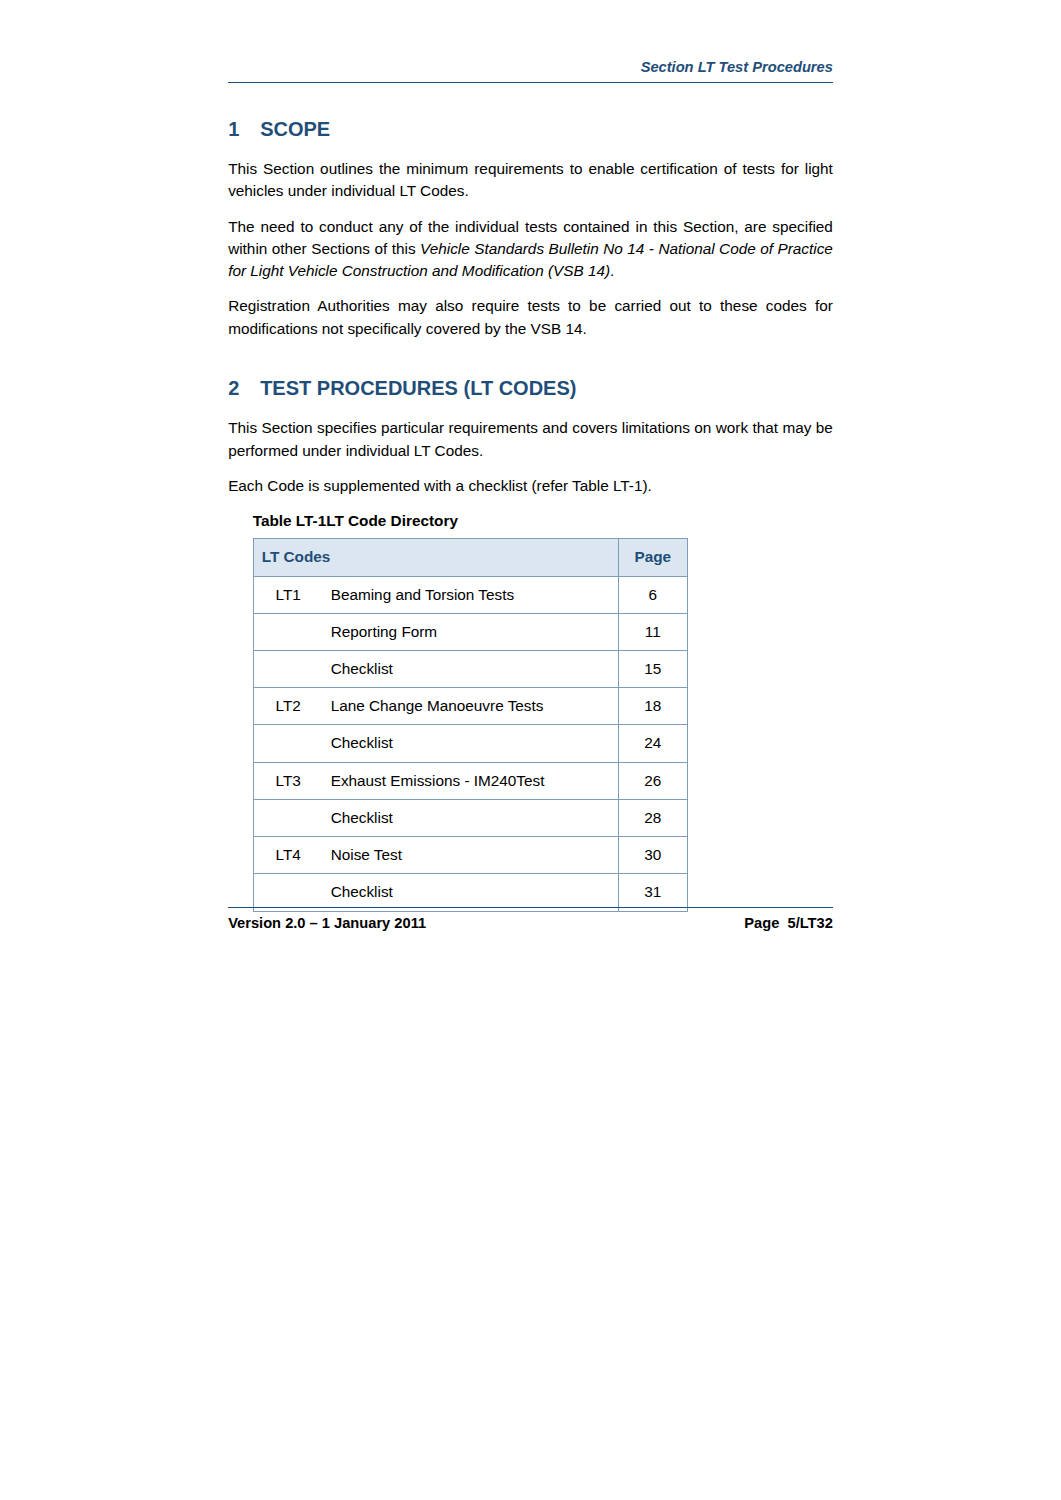Section LT Test Procedures
1 SCOPE
This Section outlines the minimum requirements to enable certification of tests for light vehicles under individual LT Codes.
The need to conduct any of the individual tests contained in this Section, are specified within other Sections of this Vehicle Standards Bulletin No 14 - National Code of Practice for Light Vehicle Construction and Modification (VSB 14).
Registration Authorities may also require tests to be carried out to these codes for modifications not specifically covered by the VSB 14.
2 TEST PROCEDURES (LT CODES)
This Section specifies particular requirements and covers limitations on work that may be performed under individual LT Codes.
Each Code is supplemented with a checklist (refer Table LT-1).
Table LT-1 LT Code Directory
| LT Codes | Page |
| --- | --- |
| LT1 | Beaming and Torsion Tests | 6 |
| | Reporting Form | 11 |
| | Checklist | 15 |
| LT2 | Lane Change Manoeuvre Tests | 18 |
| | Checklist | 24 |
| LT3 | Exhaust Emissions - IM240Test | 26 |
| | Checklist | 28 |
| LT4 | Noise Test | 30 |
| | Checklist | 31 |
Version 2.0 – 1 January 2011 Page 5/LT32